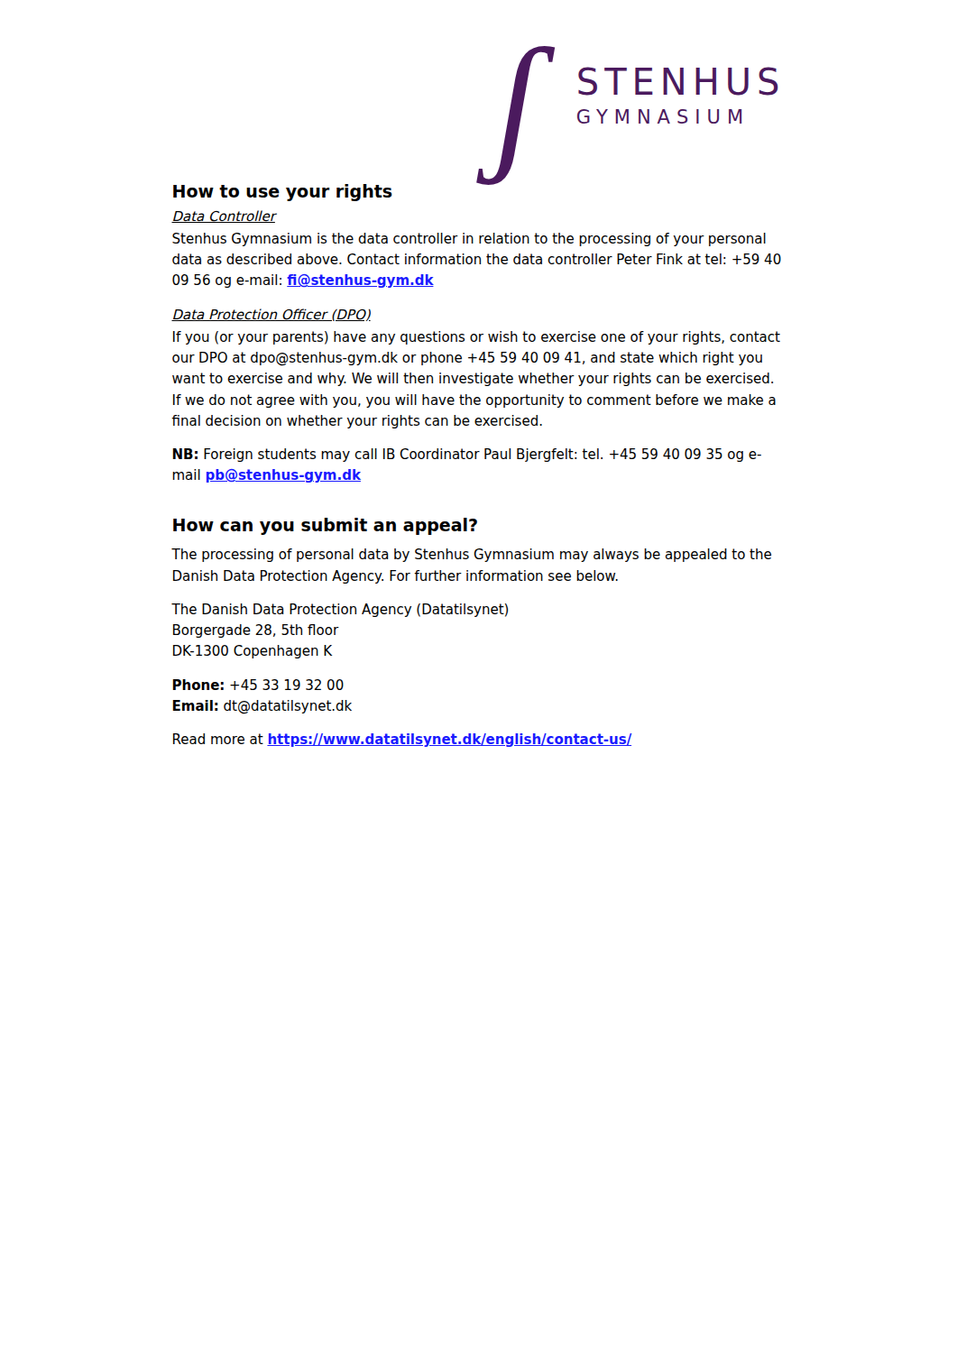ʃ
STENHUS
GYMNASIUM
How to use your rights
Data Controller
Stenhus Gymnasium is the data controller in relation to the processing of your personal data as described above. Contact information the data controller Peter Fink at tel: +59 40 09 56 og e-mail: fi@stenhus-gym.dk
Data Protection Officer (DPO)
If you (or your parents) have any questions or wish to exercise one of your rights, contact our DPO at dpo@stenhus-gym.dk or phone +45 59 40 09 41, and state which right you want to exercise and why. We will then investigate whether your rights can be exercised. If we do not agree with you, you will have the opportunity to comment before we make a final decision on whether your rights can be exercised.
NB: Foreign students may call IB Coordinator Paul Bjergfelt: tel. +45 59 40 09 35 og e-mail pb@stenhus-gym.dk
How can you submit an appeal?
The processing of personal data by Stenhus Gymnasium may always be appealed to the Danish Data Protection Agency. For further information see below.
The Danish Data Protection Agency (Datatilsynet)
Borgergade 28, 5th floor
DK-1300 Copenhagen K
Phone: +45 33 19 32 00
Email: dt@datatilsynet.dk
Read more at https://www.datatilsynet.dk/english/contact-us/